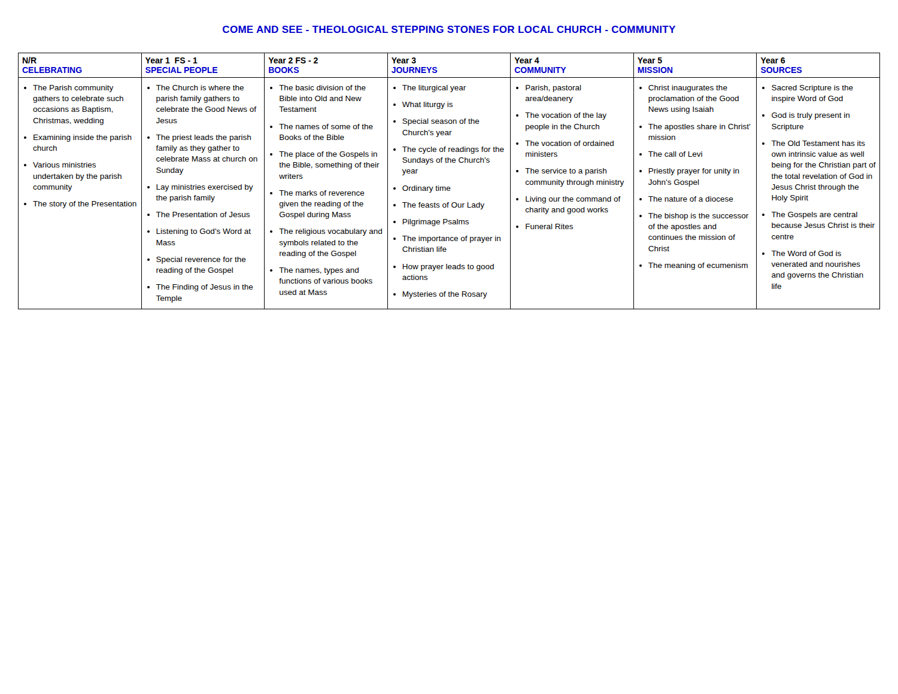COME AND SEE - THEOLOGICAL STEPPING STONES FOR LOCAL CHURCH - COMMUNITY
| N/R CELEBRATING | Year 1 FS - 1 SPECIAL PEOPLE | Year 2 FS - 2 BOOKS | Year 3 JOURNEYS | Year 4 COMMUNITY | Year 5 MISSION | Year 6 SOURCES |
| --- | --- | --- | --- | --- | --- | --- |
| The Parish community gathers to celebrate such occasions as Baptism, Christmas, wedding Examining inside the parish church Various ministries undertaken by the parish community The story of the Presentation | The Church is where the parish family gathers to celebrate the Good News of Jesus The priest leads the parish family as they gather to celebrate Mass at church on Sunday Lay ministries exercised by the parish family The Presentation of Jesus Listening to God's Word at Mass Special reverence for the reading of the Gospel The Finding of Jesus in the Temple | The basic division of the Bible into Old and New Testament The names of some of the Books of the Bible The place of the Gospels in the Bible, something of their writers The marks of reverence given the reading of the Gospel during Mass The religious vocabulary and symbols related to the reading of the Gospel The names, types and functions of various books used at Mass | The liturgical year What liturgy is Special season of the Church's year The cycle of readings for the Sundays of the Church's year Ordinary time The feasts of Our Lady Pilgrimage Psalms The importance of prayer in Christian life How prayer leads to good actions Mysteries of the Rosary | Parish, pastoral area/deanery The vocation of the lay people in the Church The vocation of ordained ministers The service to a parish community through ministry Living our the command of charity and good works Funeral Rites | Christ inaugurates the proclamation of the Good News using Isaiah The apostles share in Christ' mission The call of Levi Priestly prayer for unity in John's Gospel The nature of a diocese The bishop is the successor of the apostles and continues the mission of Christ The meaning of ecumenism | Sacred Scripture is the inspire Word of God God is truly present in Scripture The Old Testament has its own intrinsic value as well being for the Christian part of the total revelation of God in Jesus Christ through the Holy Spirit The Gospels are central because Jesus Christ is their centre The Word of God is venerated and nourishes and governs the Christian life |